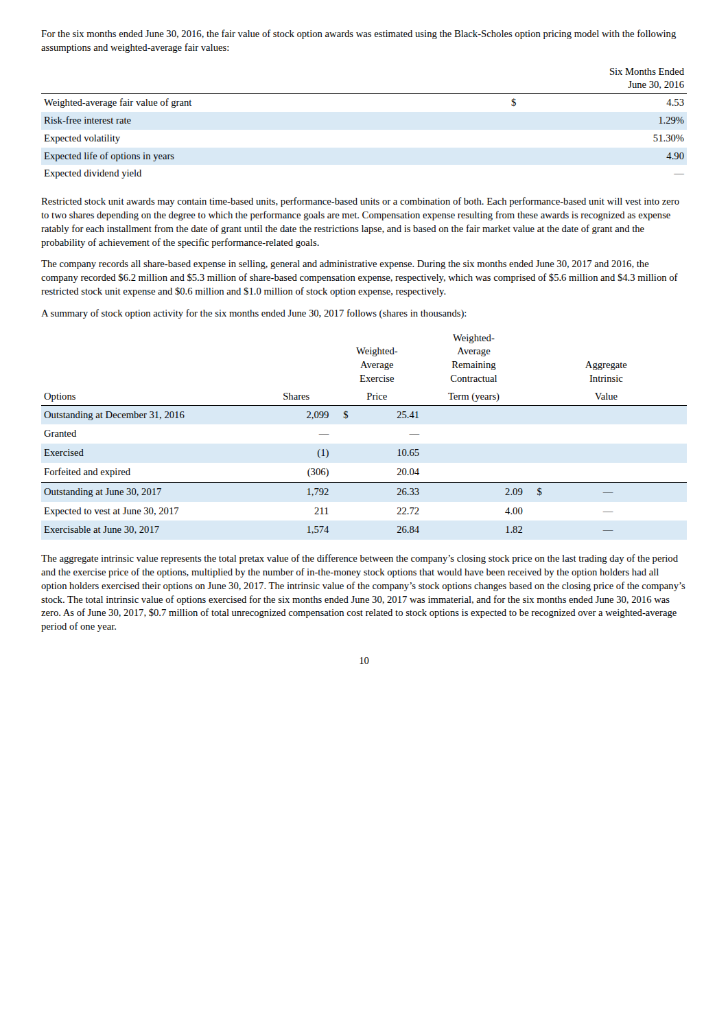For the six months ended June 30, 2016, the fair value of stock option awards was estimated using the Black-Scholes option pricing model with the following assumptions and weighted-average fair values:
| | Six Months Ended June 30, 2016 |
| Weighted-average fair value of grant | $ | 4.53 |
| Risk-free interest rate | | 1.29% |
| Expected volatility | | 51.30% |
| Expected life of options in years | | 4.90 |
| Expected dividend yield | | — |
Restricted stock unit awards may contain time-based units, performance-based units or a combination of both. Each performance-based unit will vest into zero to two shares depending on the degree to which the performance goals are met. Compensation expense resulting from these awards is recognized as expense ratably for each installment from the date of grant until the date the restrictions lapse, and is based on the fair market value at the date of grant and the probability of achievement of the specific performance-related goals.
The company records all share-based expense in selling, general and administrative expense. During the six months ended June 30, 2017 and 2016, the company recorded $6.2 million and $5.3 million of share-based compensation expense, respectively, which was comprised of $5.6 million and $4.3 million of restricted stock unit expense and $0.6 million and $1.0 million of stock option expense, respectively.
A summary of stock option activity for the six months ended June 30, 2017 follows (shares in thousands):
| | | Weighted- Average Exercise | Weighted- Average Remaining Contractual | Aggregate Intrinsic |
| --- | --- | --- | --- | --- |
| Options | Shares | Price | Term (years) | Value |
| Outstanding at December 31, 2016 | 2,099 | $ | 25.41 | | | | |
| Granted | — | | — | | | | |
| Exercised | (1) | | 10.65 | | | | |
| Forfeited and expired | (306) | | 20.04 | | | | |
| Outstanding at June 30, 2017 | 1,792 | | 26.33 | 2.09 | $ | — | |
| Expected to vest at June 30, 2017 | 211 | | 22.72 | 4.00 | | — | |
| Exercisable at June 30, 2017 | 1,574 | | 26.84 | 1.82 | | — | |
The aggregate intrinsic value represents the total pretax value of the difference between the company’s closing stock price on the last trading day of the period and the exercise price of the options, multiplied by the number of in-the-money stock options that would have been received by the option holders had all option holders exercised their options on June 30, 2017. The intrinsic value of the company’s stock options changes based on the closing price of the company’s stock. The total intrinsic value of options exercised for the six months ended June 30, 2017 was immaterial, and for the six months ended June 30, 2016 was zero. As of June 30, 2017, $0.7 million of total unrecognized compensation cost related to stock options is expected to be recognized over a weighted-average period of one year.
10